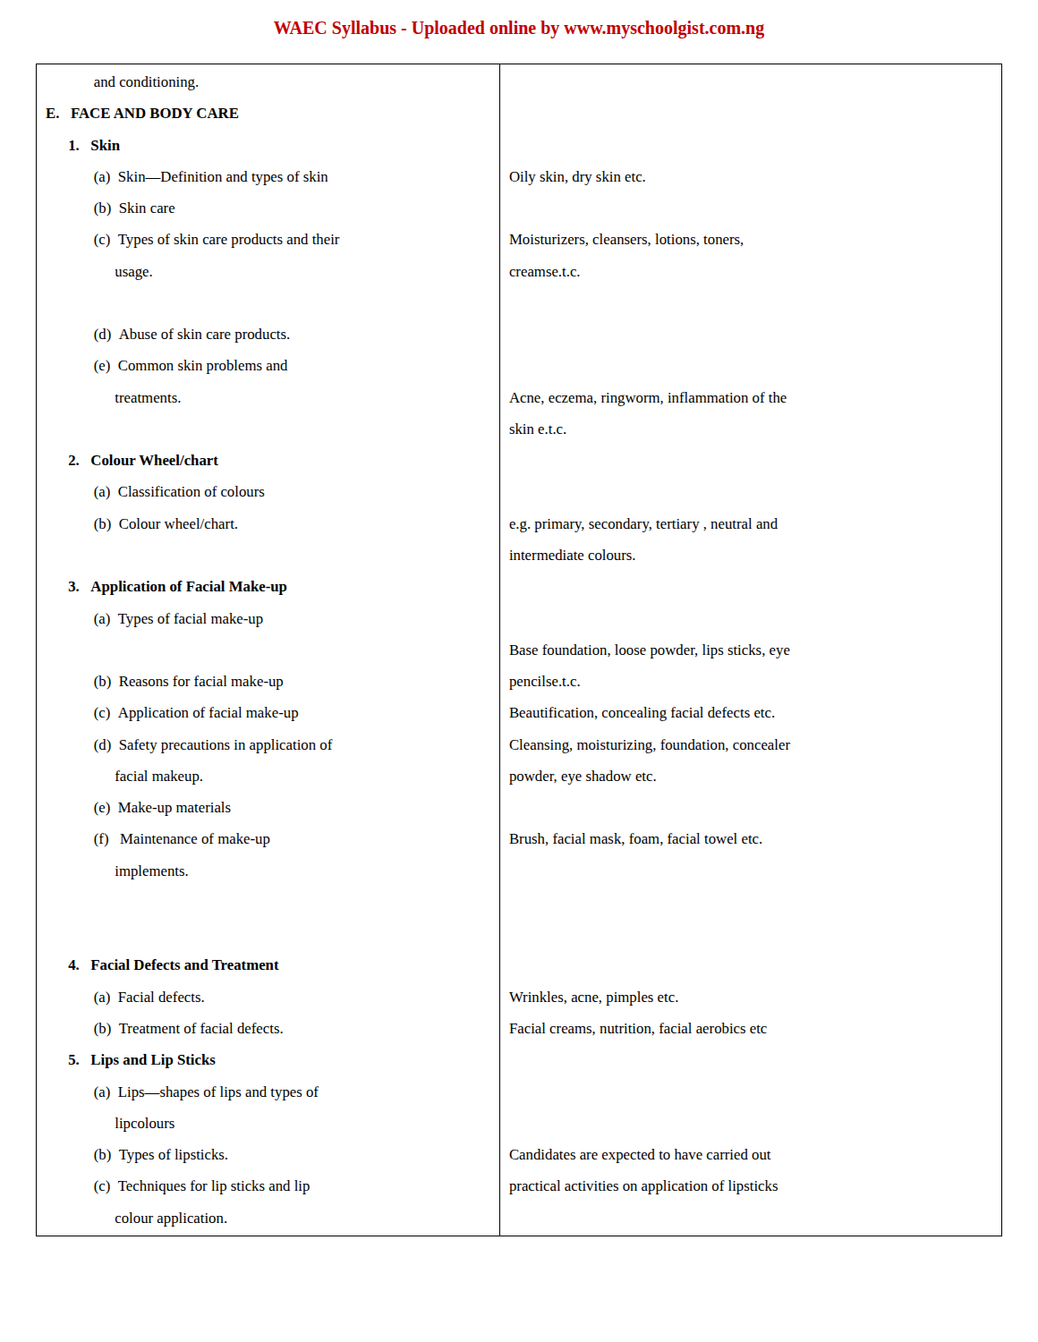WAEC Syllabus - Uploaded online by www.myschoolgist.com.ng
| and conditioning. E. FACE AND BODY CARE 1. Skin (a) Skin—Definition and types of skin (b) Skin care (c) Types of skin care products and their usage. (d) Abuse of skin care products. (e) Common skin problems and treatments. 2. Colour Wheel/chart (a) Classification of colours (b) Colour wheel/chart. 3. Application of Facial Make-up (a) Types of facial make-up (b) Reasons for facial make-up (c) Application of facial make-up (d) Safety precautions in application of facial makeup. (e) Make-up materials (f) Maintenance of make-up implements. 4. Facial Defects and Treatment (a) Facial defects. (b) Treatment of facial defects. 5. Lips and Lip Sticks (a) Lips—shapes of lips and types of lipcolours (b) Types of lipsticks. (c) Techniques for lip sticks and lip colour application. | Oily skin, dry skin etc. Moisturizers, cleansers, lotions, toners, creamse.t.c. Acne, eczema, ringworm, inflammation of the skin e.t.c. e.g. primary, secondary, tertiary , neutral and intermediate colours. Base foundation, loose powder, lips sticks, eye pencilse.t.c. Beautification, concealing facial defects etc. Cleansing, moisturizing, foundation, concealer powder, eye shadow etc. Brush, facial mask, foam, facial towel etc. Wrinkles, acne, pimples etc. Facial creams, nutrition, facial aerobics etc Candidates are expected to have carried out practical activities on application of lipsticks |